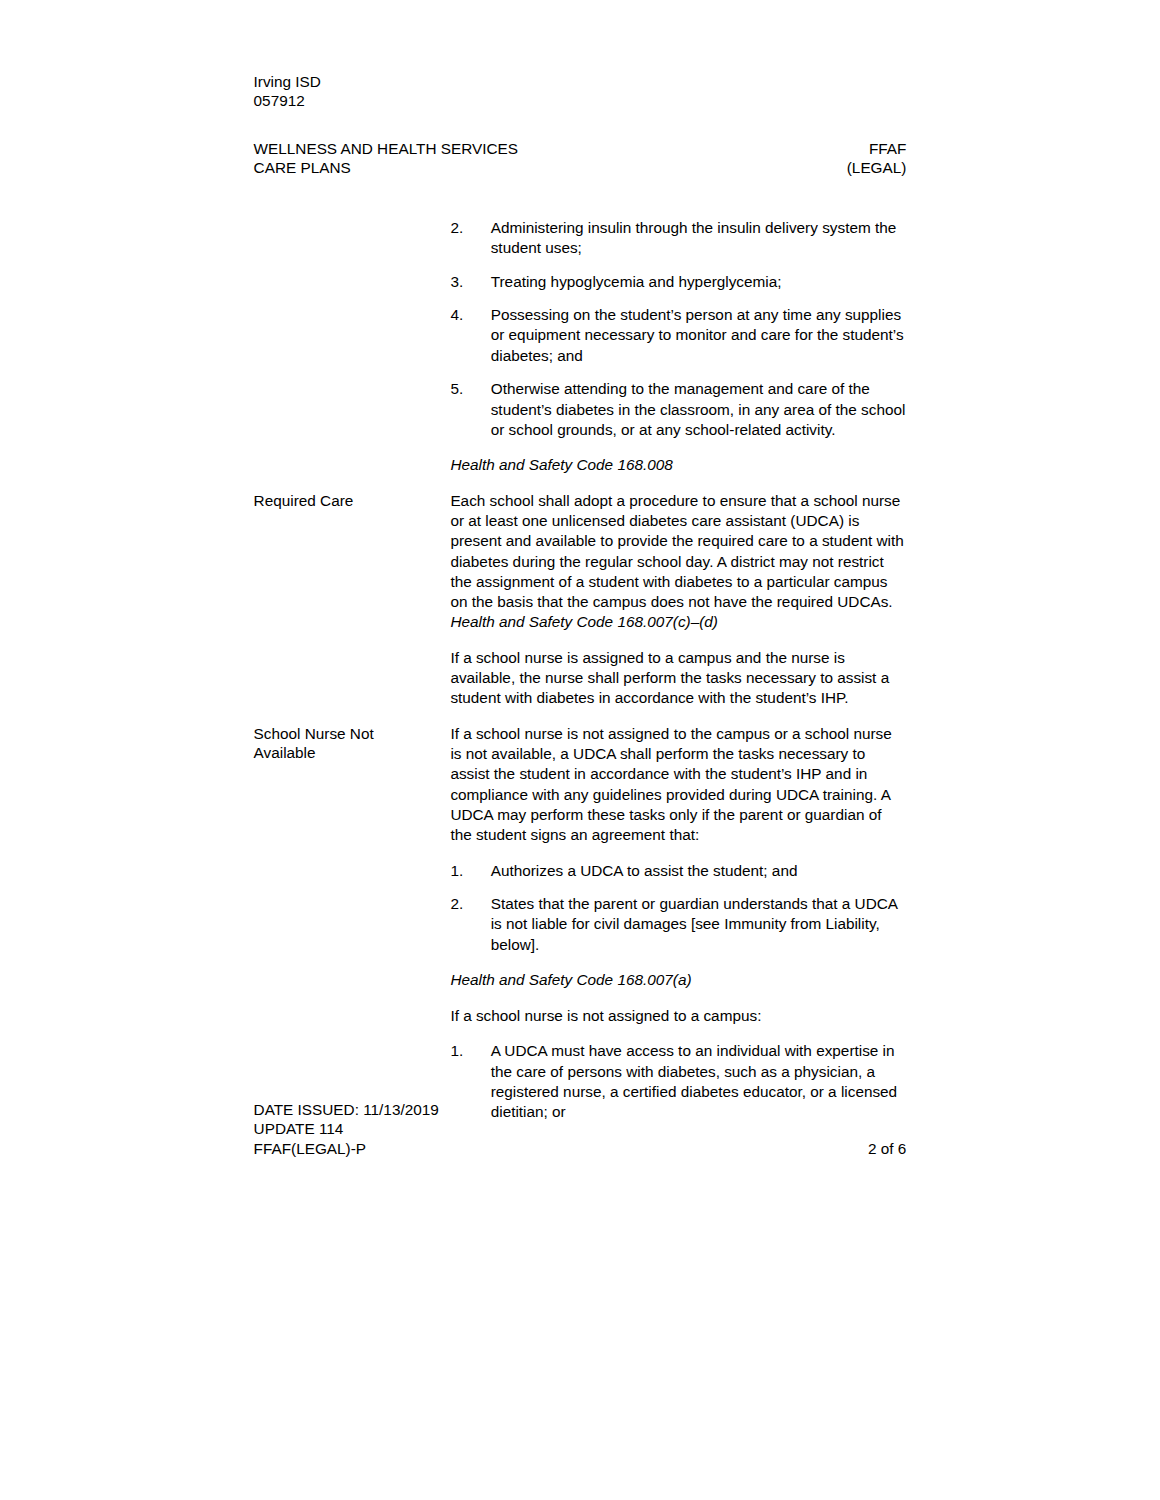Irving ISD
057912
WELLNESS AND HEALTH SERVICES
CARE PLANS
FFAF
(LEGAL)
2. Administering insulin through the insulin delivery system the student uses;
3. Treating hypoglycemia and hyperglycemia;
4. Possessing on the student’s person at any time any supplies or equipment necessary to monitor and care for the student’s diabetes; and
5. Otherwise attending to the management and care of the student’s diabetes in the classroom, in any area of the school or school grounds, or at any school-related activity.
Health and Safety Code 168.008
Required Care
Each school shall adopt a procedure to ensure that a school nurse or at least one unlicensed diabetes care assistant (UDCA) is present and available to provide the required care to a student with diabetes during the regular school day. A district may not restrict the assignment of a student with diabetes to a particular campus on the basis that the campus does not have the required UDCAs. Health and Safety Code 168.007(c)–(d)
If a school nurse is assigned to a campus and the nurse is available, the nurse shall perform the tasks necessary to assist a student with diabetes in accordance with the student’s IHP.
School Nurse Not Available
If a school nurse is not assigned to the campus or a school nurse is not available, a UDCA shall perform the tasks necessary to assist the student in accordance with the student’s IHP and in compliance with any guidelines provided during UDCA training. A UDCA may perform these tasks only if the parent or guardian of the student signs an agreement that:
1. Authorizes a UDCA to assist the student; and
2. States that the parent or guardian understands that a UDCA is not liable for civil damages [see Immunity from Liability, below].
Health and Safety Code 168.007(a)
If a school nurse is not assigned to a campus:
1. A UDCA must have access to an individual with expertise in the care of persons with diabetes, such as a physician, a registered nurse, a certified diabetes educator, or a licensed dietitian; or
DATE ISSUED: 11/13/2019
UPDATE 114
FFAF(LEGAL)-P
2 of 6